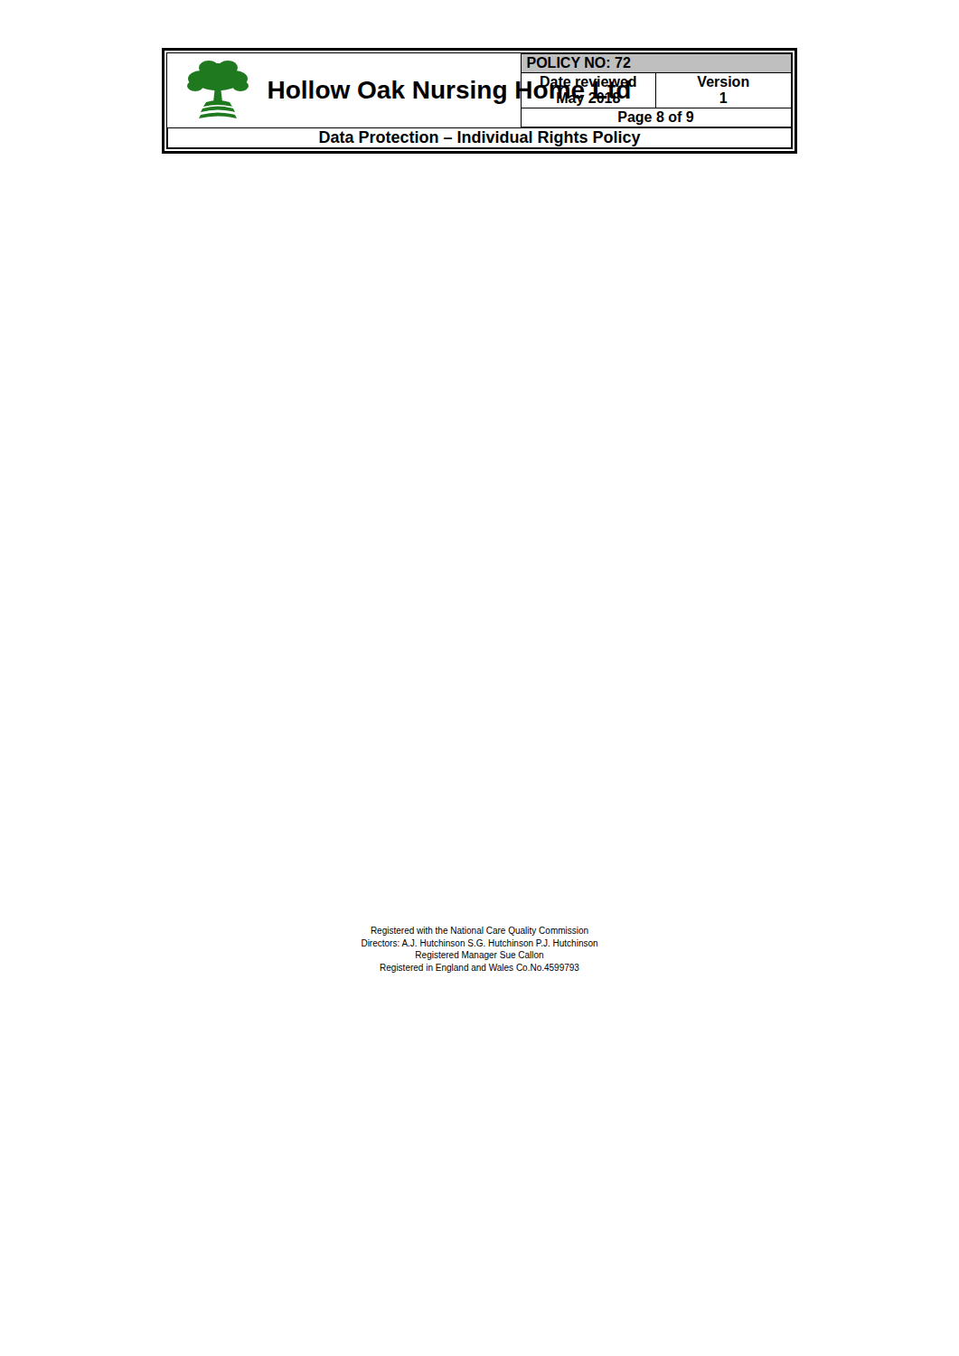| | Hollow Oak Nursing Home Ltd | / POLICY NO: 72 / / Date reviewed May 2018 / Version 1 / / Page 8 of 9 / |
| Data Protection – Individual Rights Policy |
Registered with the National Care Quality Commission
Directors: A.J. Hutchinson S.G. Hutchinson P.J. Hutchinson
Registered Manager Sue Callon
Registered in England and Wales Co.No.4599793